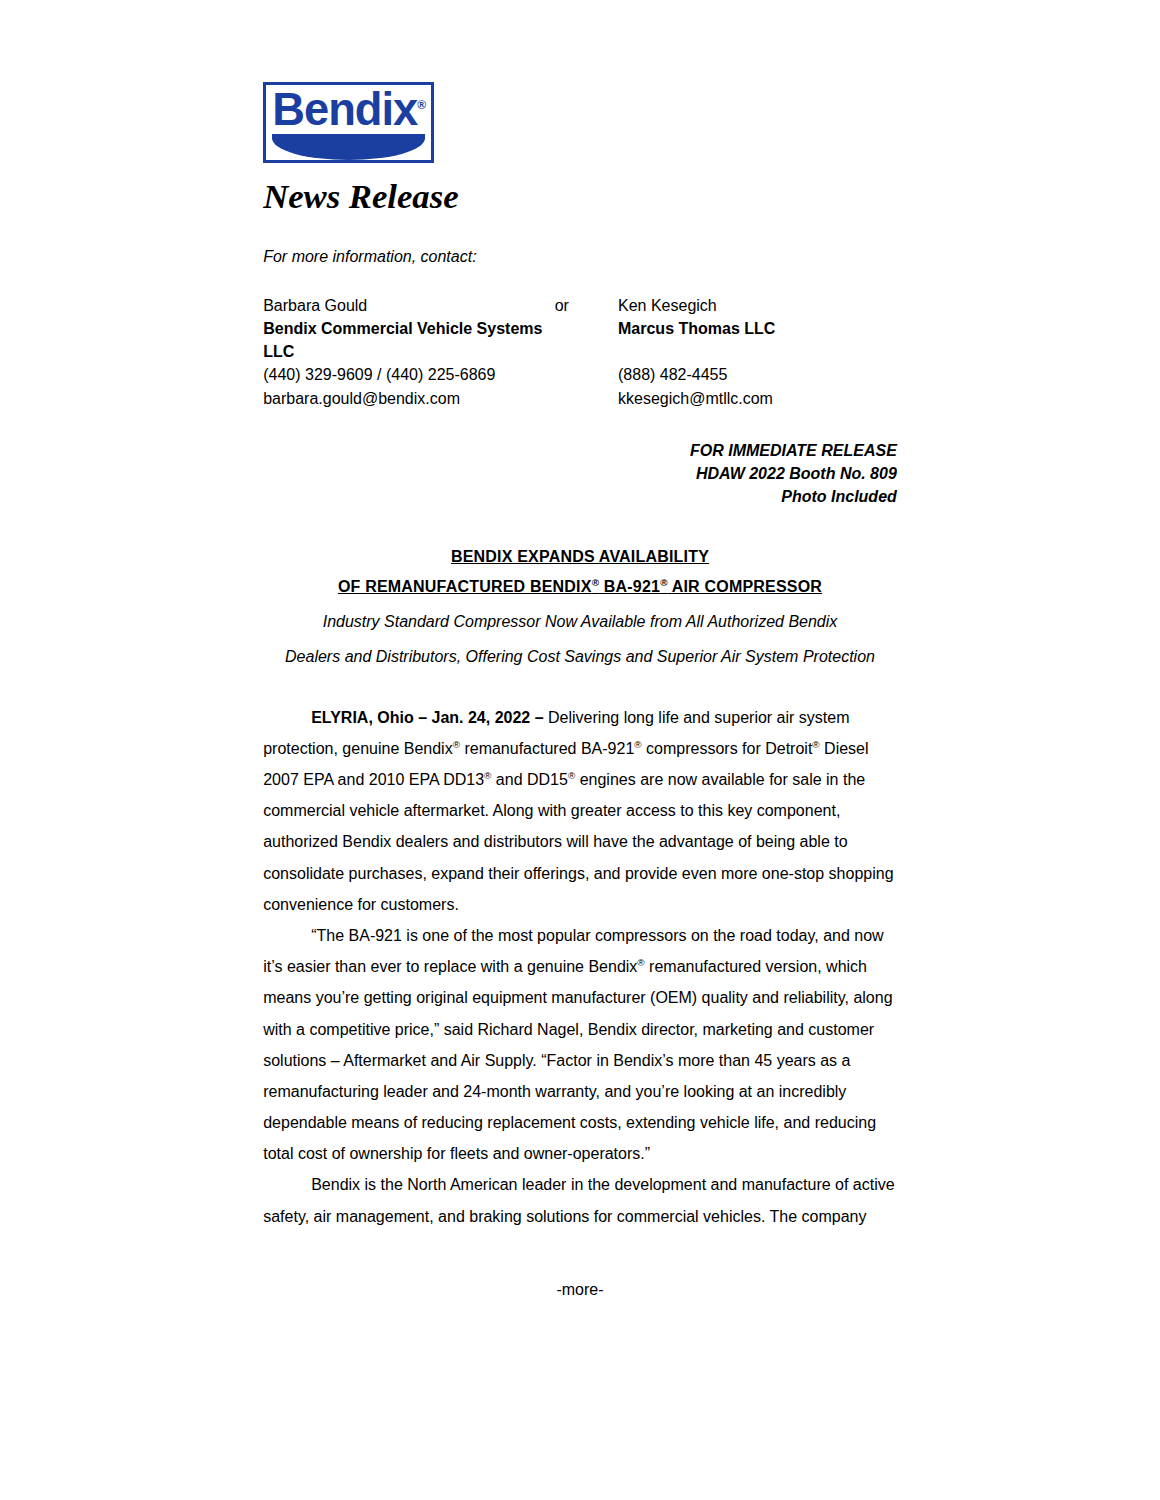Bendix®
News Release
For more information, contact:
| Barbara Gould | or | Ken Kesegich |
| Bendix Commercial Vehicle Systems LLC | | Marcus Thomas LLC |
| (440) 329-9609 / (440) 225-6869 | | (888) 482-4455 |
| barbara.gould@bendix.com | | kkesegich@mtllc.com |
FOR IMMEDIATE RELEASE
HDAW 2022 Booth No. 809
Photo Included
BENDIX EXPANDS AVAILABILITY
OF REMANUFACTURED BENDIX® BA-921® AIR COMPRESSOR
Industry Standard Compressor Now Available from All Authorized Bendix
Dealers and Distributors, Offering Cost Savings and Superior Air System Protection
ELYRIA, Ohio – Jan. 24, 2022 – Delivering long life and superior air system protection, genuine Bendix® remanufactured BA-921® compressors for Detroit® Diesel 2007 EPA and 2010 EPA DD13® and DD15® engines are now available for sale in the commercial vehicle aftermarket. Along with greater access to this key component, authorized Bendix dealers and distributors will have the advantage of being able to consolidate purchases, expand their offerings, and provide even more one-stop shopping convenience for customers.
“The BA-921 is one of the most popular compressors on the road today, and now it’s easier than ever to replace with a genuine Bendix® remanufactured version, which means you’re getting original equipment manufacturer (OEM) quality and reliability, along with a competitive price,” said Richard Nagel, Bendix director, marketing and customer solutions – Aftermarket and Air Supply. “Factor in Bendix’s more than 45 years as a remanufacturing leader and 24-month warranty, and you’re looking at an incredibly dependable means of reducing replacement costs, extending vehicle life, and reducing total cost of ownership for fleets and owner-operators.”
Bendix is the North American leader in the development and manufacture of active safety, air management, and braking solutions for commercial vehicles. The company
-more-